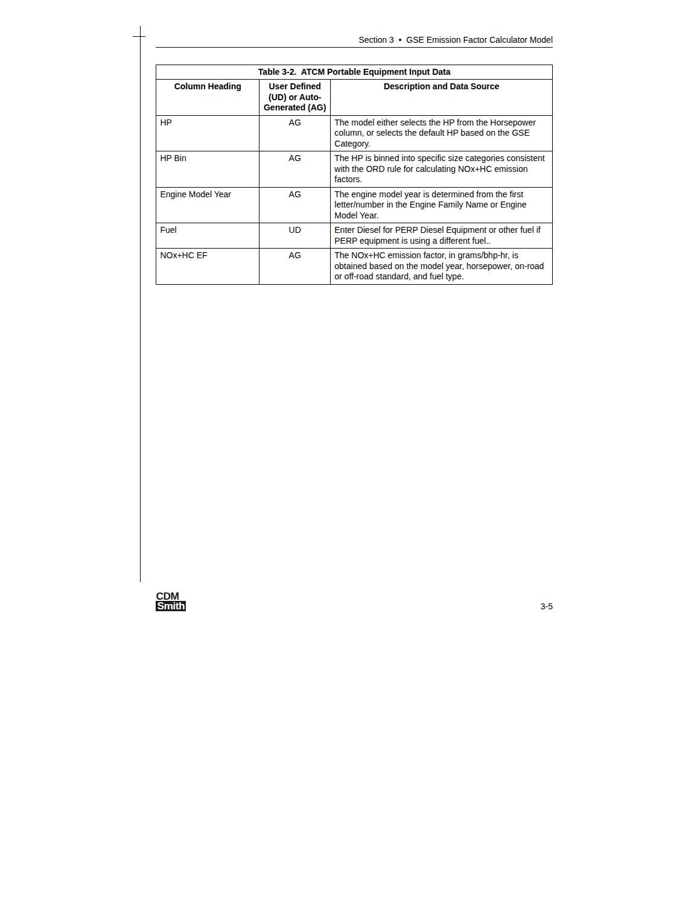Section 3 • GSE Emission Factor Calculator Model
| Table 3-2. ATCM Portable Equipment Input Data |
| Column Heading | User Defined (UD) or Auto-Generated (AG) | Description and Data Source |
| HP | AG | The model either selects the HP from the Horsepower column, or selects the default HP based on the GSE Category. |
| HP Bin | AG | The HP is binned into specific size categories consistent with the ORD rule for calculating NOx+HC emission factors. |
| Engine Model Year | AG | The engine model year is determined from the first letter/number in the Engine Family Name or Engine Model Year. |
| Fuel | UD | Enter Diesel for PERP Diesel Equipment or other fuel if PERP equipment is using a different fuel.. |
| NOx+HC EF | AG | The NOx+HC emission factor, in grams/bhp-hr, is obtained based on the model year, horsepower, on-road or off-road standard, and fuel type. |
CDM Smith
3-5